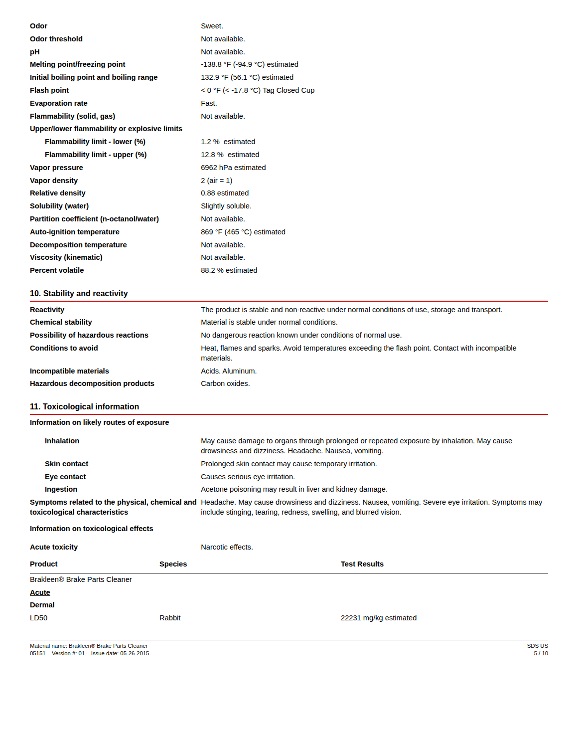| Odor | Sweet. |
| Odor threshold | Not available. |
| pH | Not available. |
| Melting point/freezing point | -138.8 °F (-94.9 °C) estimated |
| Initial boiling point and boiling range | 132.9 °F (56.1 °C) estimated |
| Flash point | < 0 °F (< -17.8 °C) Tag Closed Cup |
| Evaporation rate | Fast. |
| Flammability (solid, gas) | Not available. |
| Upper/lower flammability or explosive limits |
| Flammability limit - lower (%) | 1.2 % estimated |
| Flammability limit - upper (%) | 12.8 % estimated |
| Vapor pressure | 6962 hPa estimated |
| Vapor density | 2 (air = 1) |
| Relative density | 0.88 estimated |
| Solubility (water) | Slightly soluble. |
| Partition coefficient (n-octanol/water) | Not available. |
| Auto-ignition temperature | 869 °F (465 °C) estimated |
| Decomposition temperature | Not available. |
| Viscosity (kinematic) | Not available. |
| Percent volatile | 88.2 % estimated |
10. Stability and reactivity
| Reactivity | The product is stable and non-reactive under normal conditions of use, storage and transport. |
| Chemical stability | Material is stable under normal conditions. |
| Possibility of hazardous reactions | No dangerous reaction known under conditions of normal use. |
| Conditions to avoid | Heat, flames and sparks. Avoid temperatures exceeding the flash point. Contact with incompatible materials. |
| Incompatible materials | Acids. Aluminum. |
| Hazardous decomposition products | Carbon oxides. |
11. Toxicological information
Information on likely routes of exposure
| Inhalation | May cause damage to organs through prolonged or repeated exposure by inhalation. May cause drowsiness and dizziness. Headache. Nausea, vomiting. |
| Skin contact | Prolonged skin contact may cause temporary irritation. |
| Eye contact | Causes serious eye irritation. |
| Ingestion | Acetone poisoning may result in liver and kidney damage. |
| Symptoms related to the physical, chemical and toxicological characteristics | Headache. May cause drowsiness and dizziness. Nausea, vomiting. Severe eye irritation. Symptoms may include stinging, tearing, redness, swelling, and blurred vision. |
Information on toxicological effects
| Acute toxicity | Narcotic effects. |
| Product | Species | Test Results |
| Brakleen® Brake Parts Cleaner |
| Acute |
| Dermal |
| LD50 | Rabbit | 22231 mg/kg estimated |
| Material name: Brakleen® Brake Parts Cleaner | SDS US |
| 05151 Version #: 01 Issue date: 05-26-2015 | 5 / 10 |